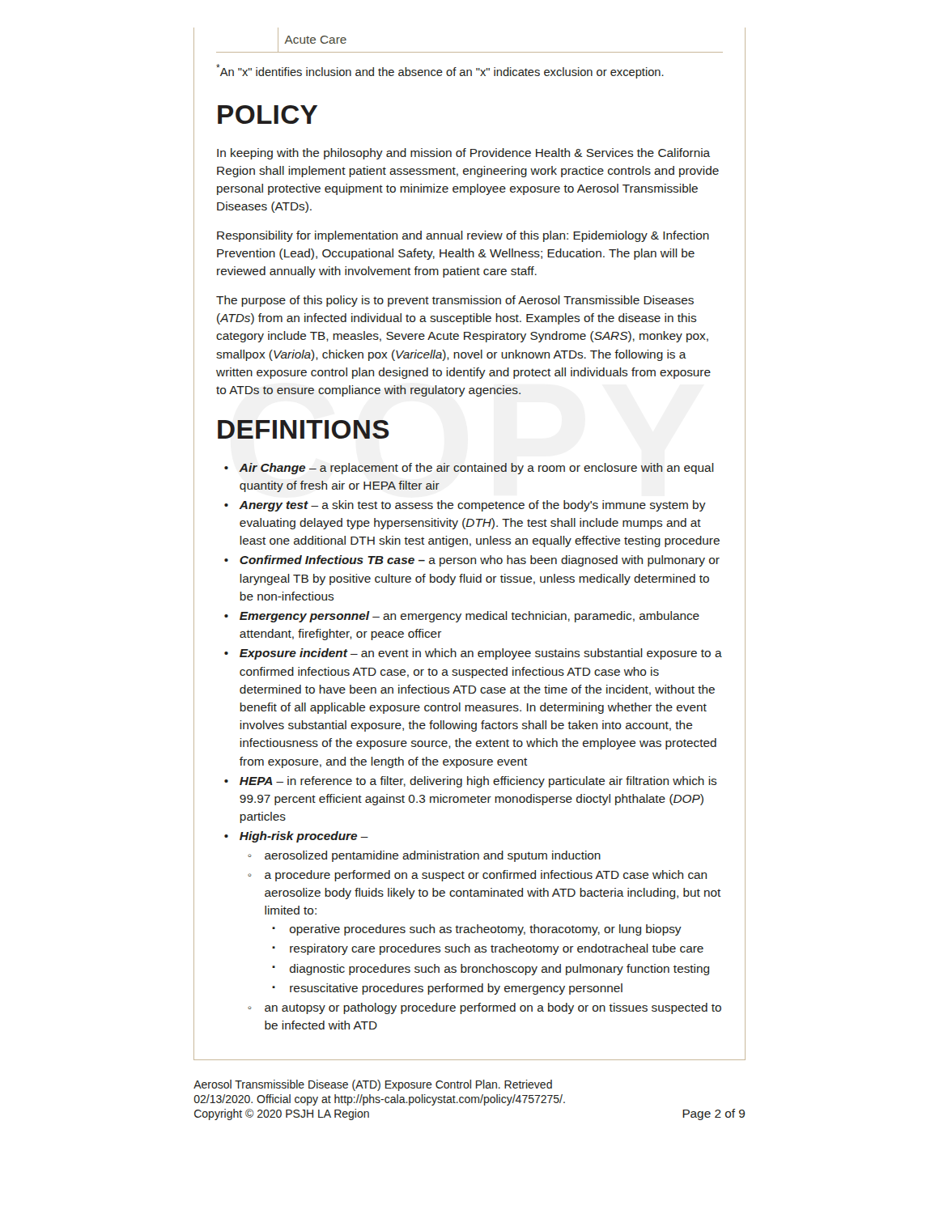COPY
| | Acute Care |
*An "x" identifies inclusion and the absence of an "x" indicates exclusion or exception.
POLICY
In keeping with the philosophy and mission of Providence Health & Services the California Region shall implement patient assessment, engineering work practice controls and provide personal protective equipment to minimize employee exposure to Aerosol Transmissible Diseases (ATDs).
Responsibility for implementation and annual review of this plan: Epidemiology & Infection Prevention (Lead), Occupational Safety, Health & Wellness; Education. The plan will be reviewed annually with involvement from patient care staff.
The purpose of this policy is to prevent transmission of Aerosol Transmissible Diseases (ATDs) from an infected individual to a susceptible host. Examples of the disease in this category include TB, measles, Severe Acute Respiratory Syndrome (SARS), monkey pox, smallpox (Variola), chicken pox (Varicella), novel or unknown ATDs. The following is a written exposure control plan designed to identify and protect all individuals from exposure to ATDs to ensure compliance with regulatory agencies.
DEFINITIONS
Air Change – a replacement of the air contained by a room or enclosure with an equal quantity of fresh air or HEPA filter air
Anergy test – a skin test to assess the competence of the body's immune system by evaluating delayed type hypersensitivity (DTH). The test shall include mumps and at least one additional DTH skin test antigen, unless an equally effective testing procedure
Confirmed Infectious TB case – a person who has been diagnosed with pulmonary or laryngeal TB by positive culture of body fluid or tissue, unless medically determined to be non-infectious
Emergency personnel – an emergency medical technician, paramedic, ambulance attendant, firefighter, or peace officer
Exposure incident – an event in which an employee sustains substantial exposure to a confirmed infectious ATD case, or to a suspected infectious ATD case who is determined to have been an infectious ATD case at the time of the incident, without the benefit of all applicable exposure control measures. In determining whether the event involves substantial exposure, the following factors shall be taken into account, the infectiousness of the exposure source, the extent to which the employee was protected from exposure, and the length of the exposure event
HEPA – in reference to a filter, delivering high efficiency particulate air filtration which is 99.97 percent efficient against 0.3 micrometer monodisperse dioctyl phthalate (DOP) particles
High-risk procedure –
aerosolized pentamidine administration and sputum induction
a procedure performed on a suspect or confirmed infectious ATD case which can aerosolize body fluids likely to be contaminated with ATD bacteria including, but not limited to:
operative procedures such as tracheotomy, thoracotomy, or lung biopsy
respiratory care procedures such as tracheotomy or endotracheal tube care
diagnostic procedures such as bronchoscopy and pulmonary function testing
resuscitative procedures performed by emergency personnel
an autopsy or pathology procedure performed on a body or on tissues suspected to be infected with ATD
Aerosol Transmissible Disease (ATD) Exposure Control Plan. Retrieved 02/13/2020. Official copy at http://phs-cala.policystat.com/policy/4757275/. Copyright © 2020 PSJH LA Region
Page 2 of 9